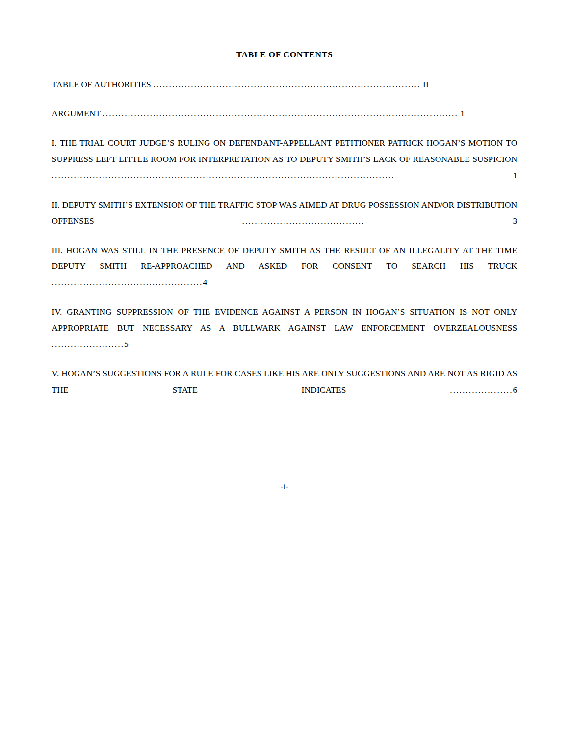TABLE OF CONTENTS
TABLE OF AUTHORITIES ..................................................................................... ii
ARGUMENT ................................................................................................................. 1
I. THE TRIAL COURT JUDGE’S RULING ON DEFENDANT-APPELLANT PETITIONER PATRICK HOGAN’S MOTION TO SUPPRESS LEFT LITTLE ROOM FOR INTERPRETATION AS TO DEPUTY SMITH’S LACK OF REASONABLE SUSPICION ............................................................................................................. 1
II. DEPUTY SMITH’S EXTENSION OF THE TRAFFIC STOP WAS AIMED AT DRUG POSSESSION AND/OR DISTRIBUTION OFFENSES ....................................... 3
III. HOGAN WAS STILL IN THE PRESENCE OF DEPUTY SMITH AS THE RESULT OF AN ILLEGALITY AT THE TIME DEPUTY SMITH RE-APPROACHED AND ASKED FOR CONSENT TO SEARCH HIS TRUCK ................................................ 4
IV. GRANTING SUPPRESSION OF THE EVIDENCE AGAINST A PERSON IN HOGAN’S SITUATION IS NOT ONLY APPROPRIATE BUT NECESSARY AS A BULLWARK AGAINST LAW ENFORCEMENT OVERZEALOUSNESS ....................... 5
V. HOGAN’S SUGGESTIONS FOR A RULE FOR CASES LIKE HIS ARE ONLY SUGGESTIONS AND ARE NOT AS RIGID AS THE STATE INDICATES .................... 6
-i-